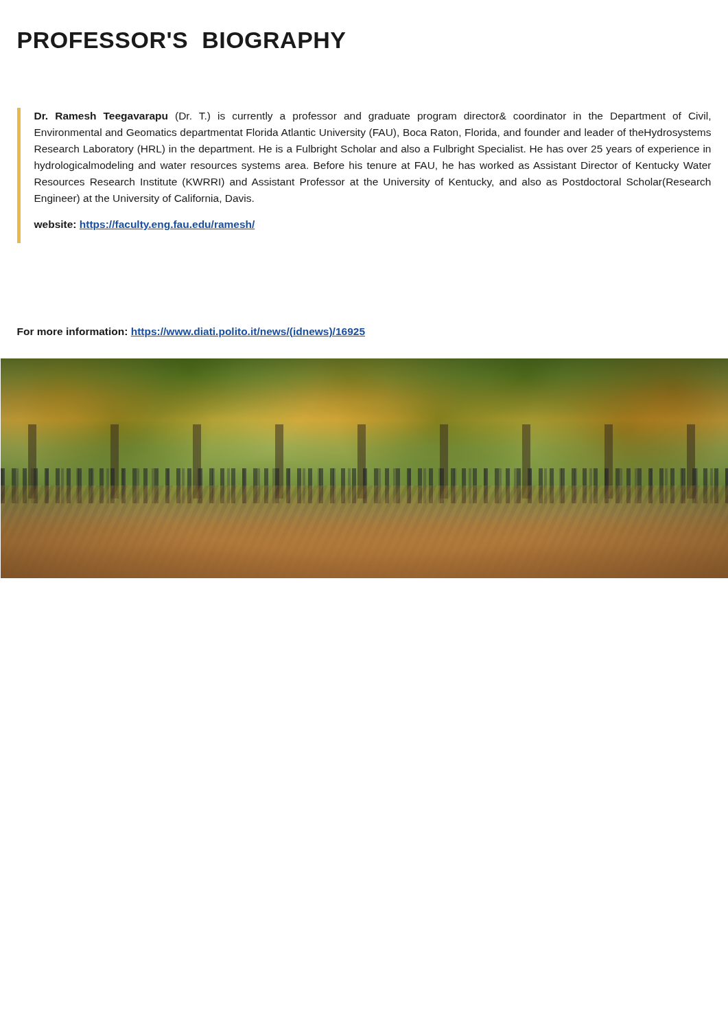PROFESSOR'S BIOGRAPHY
Dr. Ramesh Teegavarapu (Dr. T.) is currently a professor and graduate program director& coordinator in the Department of Civil, Environmental and Geomatics departmentat Florida Atlantic University (FAU), Boca Raton, Florida, and founder and leader of theHydrosystems Research Laboratory (HRL) in the department. He is a Fulbright Scholar and also a Fulbright Specialist. He has over 25 years of experience in hydrologicalmodeling and water resources systems area. Before his tenure at FAU, he has worked as Assistant Director of Kentucky Water Resources Research Institute (KWRRI) and Assistant Professor at the University of Kentucky, and also as Postdoctoral Scholar(Research Engineer) at the University of California, Davis.
website: https://faculty.eng.fau.edu/ramesh/
For more information: https://www.diati.polito.it/news/(idnews)/16925